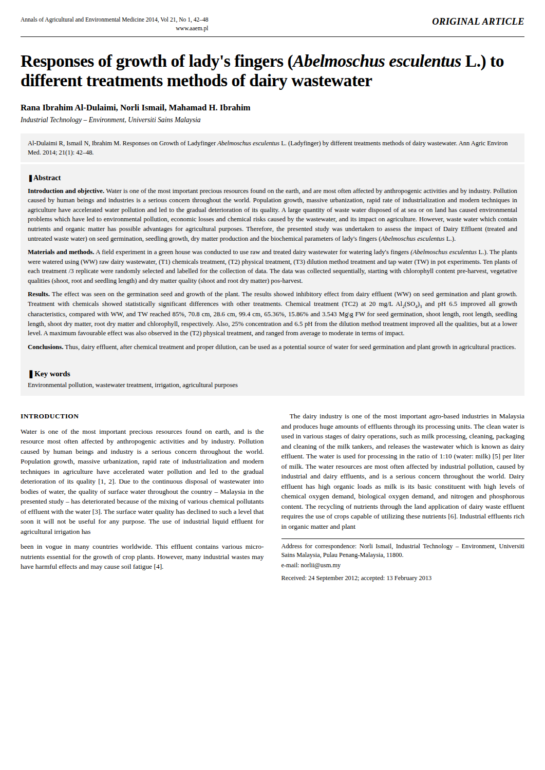Annals of Agricultural and Environmental Medicine 2014, Vol 21, No 1, 42–48 www.aaem.pl
ORIGINAL ARTICLE
Responses of growth of lady's fingers (Abelmoschus esculentus L.) to different treatments methods of dairy wastewater
Rana Ibrahim Al-Dulaimi, Norli Ismail, Mahamad H. Ibrahim
Industrial Technology – Environment, Universiti Sains Malaysia
Al-Dulaimi R, Ismail N, Ibrahim M. Responses on Growth of Ladyfinger Abelmoschus esculentus L. (Ladyfinger) by different treatments methods of dairy wastewater. Ann Agric Environ Med. 2014; 21(1): 42–48.
Abstract
Introduction and objective. Water is one of the most important precious resources found on the earth, and are most often affected by anthropogenic activities and by industry. Pollution caused by human beings and industries is a serious concern throughout the world. Population growth, massive urbanization, rapid rate of industrialization and modern techniques in agriculture have accelerated water pollution and led to the gradual deterioration of its quality. A large quantity of waste water disposed of at sea or on land has caused environmental problems which have led to environmental pollution, economic losses and chemical risks caused by the wastewater, and its impact on agriculture. However, waste water which contain nutrients and organic matter has possible advantages for agricultural purposes. Therefore, the presented study was undertaken to assess the impact of Dairy Effluent (treated and untreated waste water) on seed germination, seedling growth, dry matter production and the biochemical parameters of lady's fingers (Abelmoschus esculentus L.).
Materials and methods. A field experiment in a green house was conducted to use raw and treated dairy wastewater for watering lady's fingers (Abelmoschus esculentus L.). The plants were watered using (WW) raw dairy wastewater, (T1) chemicals treatment, (T2) physical treatment, (T3) dilution method treatment and tap water (TW) in pot experiments. Ten plants of each treatment /3 replicate were randomly selected and labelled for the collection of data. The data was collected sequentially, starting with chlorophyll content pre-harvest, vegetative qualities (shoot, root and seedling length) and dry matter quality (shoot and root dry matter) pos-harvest.
Results. The effect was seen on the germination seed and growth of the plant. The results showed inhibitory effect from dairy effluent (WW) on seed germination and plant growth. Treatment with chemicals showed statistically significant differences with other treatments. Chemical treatment (TC2) at 20 mg/L Al2(SO4)3 and pH 6.5 improved all growth characteristics, compared with WW, and TW reached 85%, 70.8 cm, 28.6 cm, 99.4 cm, 65.36%, 15.86% and 3.543 Mg\g FW for seed germination, shoot length, root length, seedling length, shoot dry matter, root dry matter and chlorophyll, respectively. Also, 25% concentration and 6.5 pH from the dilution method treatment improved all the qualities, but at a lower level. A maximum favourable effect was also observed in the (T2) physical treatment, and ranged from average to moderate in terms of impact.
Conclusions. Thus, dairy effluent, after chemical treatment and proper dilution, can be used as a potential source of water for seed germination and plant growth in agricultural practices.
Key words
Environmental pollution, wastewater treatment, irrigation, agricultural purposes
INTRODUCTION
Water is one of the most important precious resources found on earth, and is the resource most often affected by anthropogenic activities and by industry. Pollution caused by human beings and industry is a serious concern throughout the world. Population growth, massive urbanization, rapid rate of industrialization and modern techniques in agriculture have accelerated water pollution and led to the gradual deterioration of its quality [1, 2]. Due to the continuous disposal of wastewater into bodies of water, the quality of surface water throughout the country – Malaysia in the presented study – has deteriorated because of the mixing of various chemical pollutants of effluent with the water [3]. The surface water quality has declined to such a level that soon it will not be useful for any purpose. The use of industrial liquid effluent for agricultural irrigation has
been in vogue in many countries worldwide. This effluent contains various micro-nutrients essential for the growth of crop plants. However, many industrial wastes may have harmful effects and may cause soil fatigue [4].
The dairy industry is one of the most important agro-based industries in Malaysia and produces huge amounts of effluents through its processing units. The clean water is used in various stages of dairy operations, such as milk processing, cleaning, packaging and cleaning of the milk tankers, and releases the wastewater which is known as dairy effluent. The water is used for processing in the ratio of 1:10 (water: milk) [5] per liter of milk. The water resources are most often affected by industrial pollution, caused by industrial and dairy effluents, and is a serious concern throughout the world. Dairy effluent has high organic loads as milk is its basic constituent with high levels of chemical oxygen demand, biological oxygen demand, and nitrogen and phosphorous content. The recycling of nutrients through the land application of dairy waste effluent requires the use of crops capable of utilizing these nutrients [6]. Industrial effluents rich in organic matter and plant
Address for correspondence: Norli Ismail, Industrial Technology – Environment, Universiti Sains Malaysia, Pulau Penang-Malaysia, 11800.
e-mail: norlii@usm.my
Received: 24 September 2012; accepted: 13 February 2013